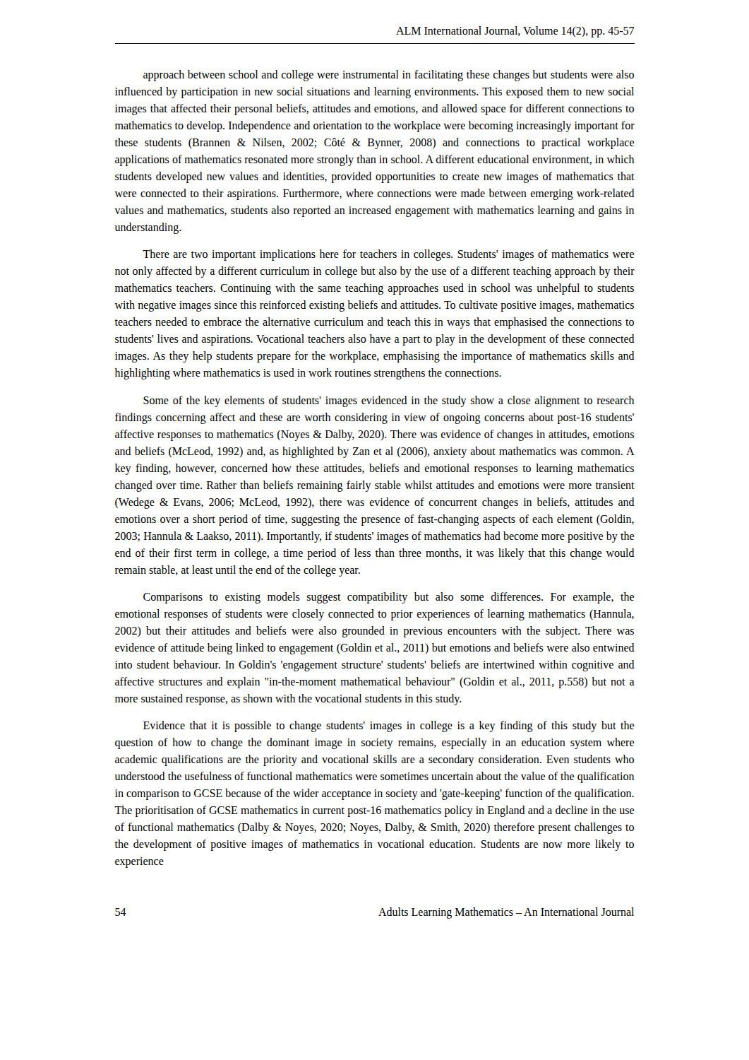ALM International Journal, Volume 14(2), pp. 45-57
approach between school and college were instrumental in facilitating these changes but students were also influenced by participation in new social situations and learning environments. This exposed them to new social images that affected their personal beliefs, attitudes and emotions, and allowed space for different connections to mathematics to develop. Independence and orientation to the workplace were becoming increasingly important for these students (Brannen & Nilsen, 2002; Côté & Bynner, 2008) and connections to practical workplace applications of mathematics resonated more strongly than in school. A different educational environment, in which students developed new values and identities, provided opportunities to create new images of mathematics that were connected to their aspirations. Furthermore, where connections were made between emerging work-related values and mathematics, students also reported an increased engagement with mathematics learning and gains in understanding.
There are two important implications here for teachers in colleges. Students' images of mathematics were not only affected by a different curriculum in college but also by the use of a different teaching approach by their mathematics teachers. Continuing with the same teaching approaches used in school was unhelpful to students with negative images since this reinforced existing beliefs and attitudes. To cultivate positive images, mathematics teachers needed to embrace the alternative curriculum and teach this in ways that emphasised the connections to students' lives and aspirations. Vocational teachers also have a part to play in the development of these connected images. As they help students prepare for the workplace, emphasising the importance of mathematics skills and highlighting where mathematics is used in work routines strengthens the connections.
Some of the key elements of students' images evidenced in the study show a close alignment to research findings concerning affect and these are worth considering in view of ongoing concerns about post-16 students' affective responses to mathematics (Noyes & Dalby, 2020). There was evidence of changes in attitudes, emotions and beliefs (McLeod, 1992) and, as highlighted by Zan et al (2006), anxiety about mathematics was common. A key finding, however, concerned how these attitudes, beliefs and emotional responses to learning mathematics changed over time. Rather than beliefs remaining fairly stable whilst attitudes and emotions were more transient (Wedege & Evans, 2006; McLeod, 1992), there was evidence of concurrent changes in beliefs, attitudes and emotions over a short period of time, suggesting the presence of fast-changing aspects of each element (Goldin, 2003; Hannula & Laakso, 2011). Importantly, if students' images of mathematics had become more positive by the end of their first term in college, a time period of less than three months, it was likely that this change would remain stable, at least until the end of the college year.
Comparisons to existing models suggest compatibility but also some differences. For example, the emotional responses of students were closely connected to prior experiences of learning mathematics (Hannula, 2002) but their attitudes and beliefs were also grounded in previous encounters with the subject. There was evidence of attitude being linked to engagement (Goldin et al., 2011) but emotions and beliefs were also entwined into student behaviour. In Goldin's 'engagement structure' students' beliefs are intertwined within cognitive and affective structures and explain "in-the-moment mathematical behaviour" (Goldin et al., 2011, p.558) but not a more sustained response, as shown with the vocational students in this study.
Evidence that it is possible to change students' images in college is a key finding of this study but the question of how to change the dominant image in society remains, especially in an education system where academic qualifications are the priority and vocational skills are a secondary consideration. Even students who understood the usefulness of functional mathematics were sometimes uncertain about the value of the qualification in comparison to GCSE because of the wider acceptance in society and 'gate-keeping' function of the qualification. The prioritisation of GCSE mathematics in current post-16 mathematics policy in England and a decline in the use of functional mathematics (Dalby & Noyes, 2020; Noyes, Dalby, & Smith, 2020) therefore present challenges to the development of positive images of mathematics in vocational education. Students are now more likely to experience
54 Adults Learning Mathematics – An International Journal